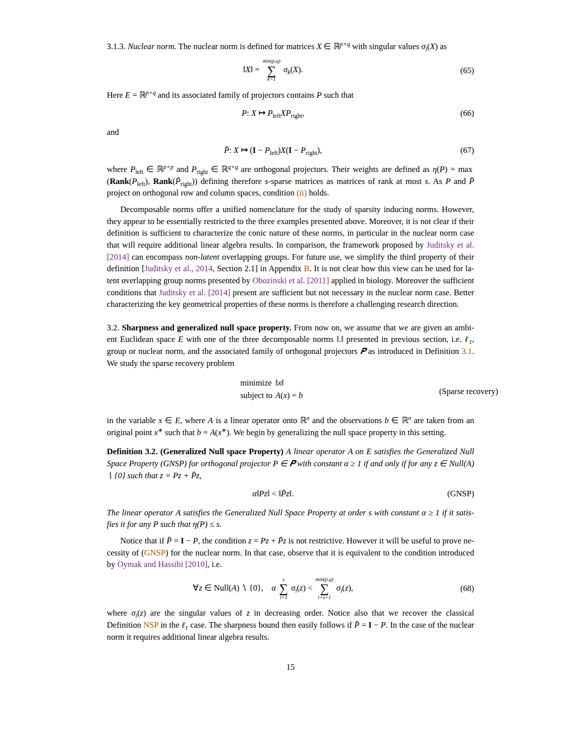3.1.3. Nuclear norm. The nuclear norm is defined for matrices X ∈ ℝp×q with singular values σi(X) as
‖X‖ = min(p,q) ∑ k=1 σk(X).
(65)
Here E = ℝp×q and its associated family of projectors contains P such that
P: X ↦ PleftXPright,
(66)
and
P̄: X ↦ (I − Pleft)X(I − Pright),
(67)
where Pleft ∈ ℝp×p and Pright ∈ ℝq×q are orthogonal projectors. Their weights are defined as η(P) = max (Rank(Pleft), Rank(P̄right)) defining therefore s-sparse matrices as matrices of rank at most s. As P and P̄ project on orthogonal row and column spaces, condition (ii) holds.
Decomposable norms offer a unified nomenclature for the study of sparsity inducing norms. However, they appear to be essentially restricted to the three examples presented above. Moreover, it is not clear if their definition is sufficient to characterize the conic nature of these norms, in particular in the nuclear norm case that will require additional linear algebra results. In comparison, the framework proposed by Juditsky et al. [2014] can encompass non-latent overlapping groups. For future use, we simplify the third property of their definition [Juditsky et al., 2014, Section 2.1] in Appendix B. It is not clear how this view can be used for latent overlapping group norms presented by Obozinski et al. [2011] applied in biology. Moreover the sufficient conditions that Juditsky et al. [2014] present are sufficient but not necessary in the nuclear norm case. Better characterizing the key geometrical properties of these norms is therefore a challenging research direction.
3.2. Sharpness and generalized null space property. From now on, we assume that we are given an ambient Euclidean space E with one of the three decomposable norms ‖.‖ presented in previous section, i.e. ℓ1, group or nuclear norm, and the associated family of orthogonal projectors 𝑷 as introduced in Definition 3.1. We study the sparse recovery problem
| minimize | ‖ x ‖ |
| subject to | A ( x ) = b |
(Sparse recovery)
in the variable x ∈ E, where A is a linear operator onto ℝn and the observations b ∈ ℝn are taken from an original point x∗ such that b = A(x∗). We begin by generalizing the null space property in this setting.
Definition 3.2. (Generalized Null space Property) A linear operator A on E satisfies the Generalized Null Space Property (GNSP) for orthogonal projector P ∈ 𝑷 with constant α ≥ 1 if and only if for any z ∈ Null(A) ∖ {0} such that z = Pz + P̄z,
α‖Pz‖ < ‖P̄z‖.
(GNSP)
The linear operator A satisfies the Generalized Null Space Property at order s with constant α ≥ 1 if it satisfies it for any P such that η(P) ≤ s.
Notice that if P̄ = I − P, the condition z = Pz + P̄z is not restrictive. However it will be useful to prove necessity of (GNSP) for the nuclear norm. In that case, observe that it is equivalent to the condition introduced by Oymak and Hassibi [2010], i.e.
∀z ∈ Null(A) ∖ {0}, α s ∑ i=1 σi(z) < min(p,q) ∑ i=s+1 σi(z),
(68)
where σi(z) are the singular values of z in decreasing order. Notice also that we recover the classical Definition NSP in the ℓ1 case. The sharpness bound then easily follows if P̄ = I − P. In the case of the nuclear norm it requires additional linear algebra results.
15